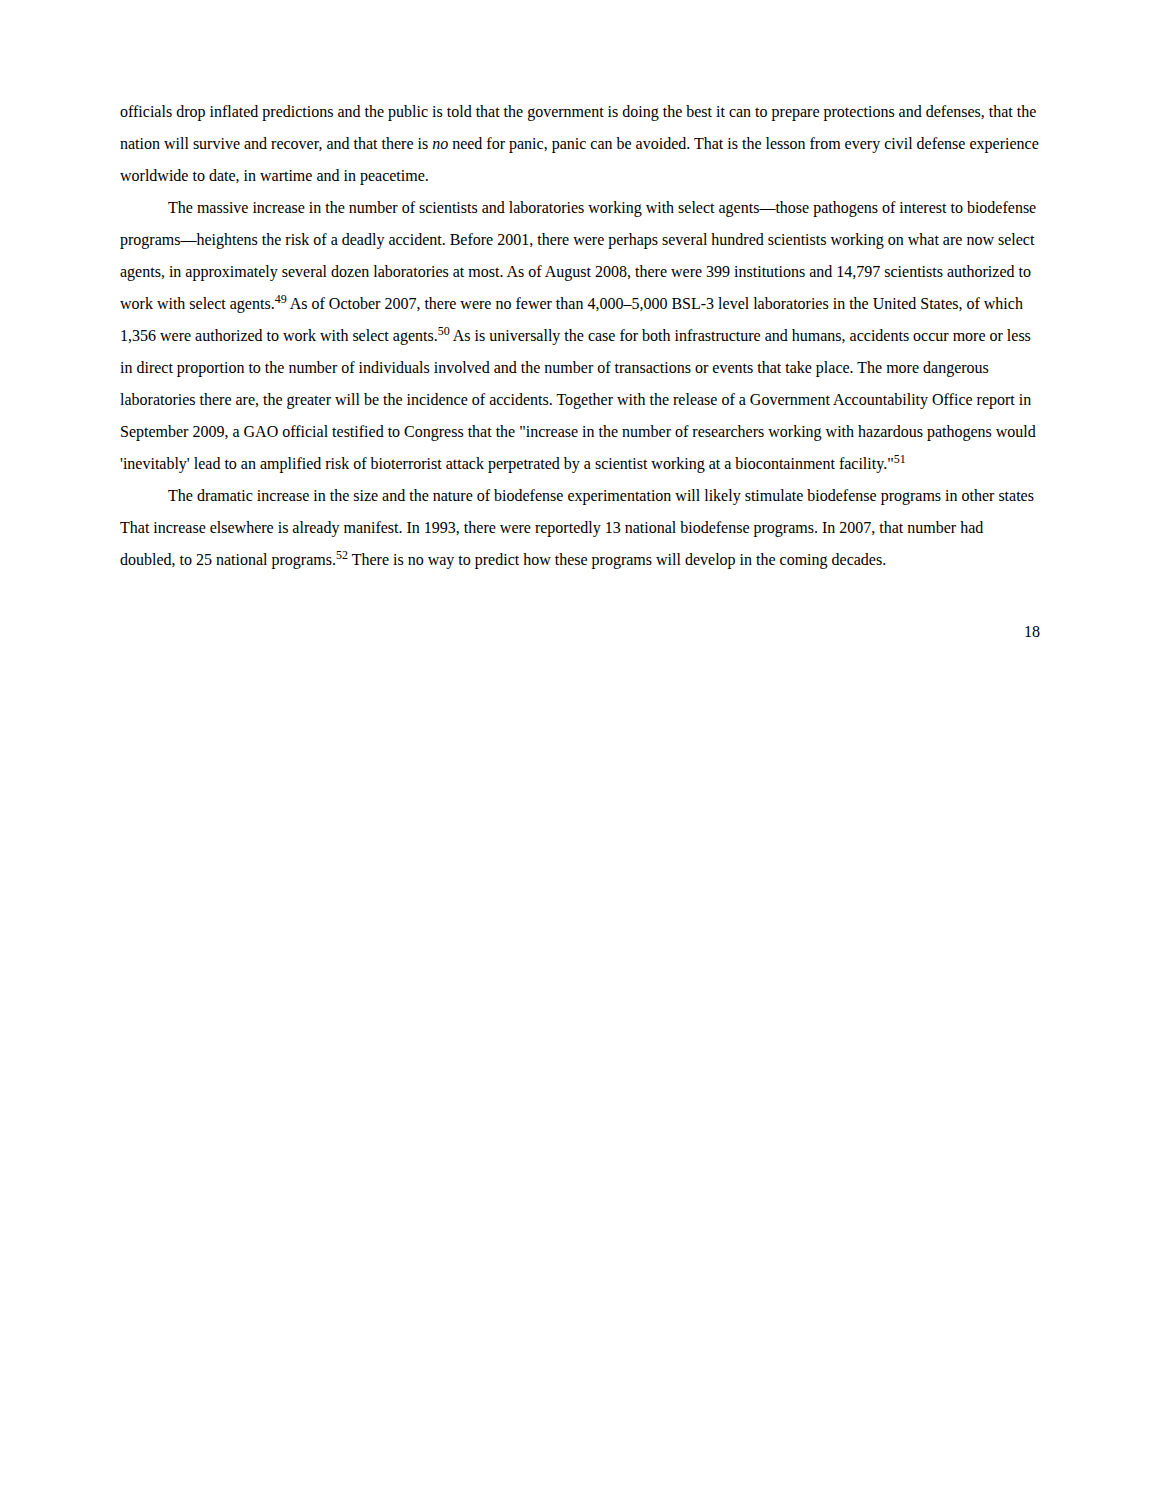officials drop inflated predictions and the public is told that the government is doing the best it can to prepare protections and defenses, that the nation will survive and recover, and that there is no need for panic, panic can be avoided. That is the lesson from every civil defense experience worldwide to date, in wartime and in peacetime.
The massive increase in the number of scientists and laboratories working with select agents—those pathogens of interest to biodefense programs—heightens the risk of a deadly accident. Before 2001, there were perhaps several hundred scientists working on what are now select agents, in approximately several dozen laboratories at most. As of August 2008, there were 399 institutions and 14,797 scientists authorized to work with select agents.49 As of October 2007, there were no fewer than 4,000–5,000 BSL-3 level laboratories in the United States, of which 1,356 were authorized to work with select agents.50 As is universally the case for both infrastructure and humans, accidents occur more or less in direct proportion to the number of individuals involved and the number of transactions or events that take place. The more dangerous laboratories there are, the greater will be the incidence of accidents. Together with the release of a Government Accountability Office report in September 2009, a GAO official testified to Congress that the "increase in the number of researchers working with hazardous pathogens would 'inevitably' lead to an amplified risk of bioterrorist attack perpetrated by a scientist working at a biocontainment facility."51
The dramatic increase in the size and the nature of biodefense experimentation will likely stimulate biodefense programs in other states That increase elsewhere is already manifest. In 1993, there were reportedly 13 national biodefense programs. In 2007, that number had doubled, to 25 national programs.52 There is no way to predict how these programs will develop in the coming decades.
18